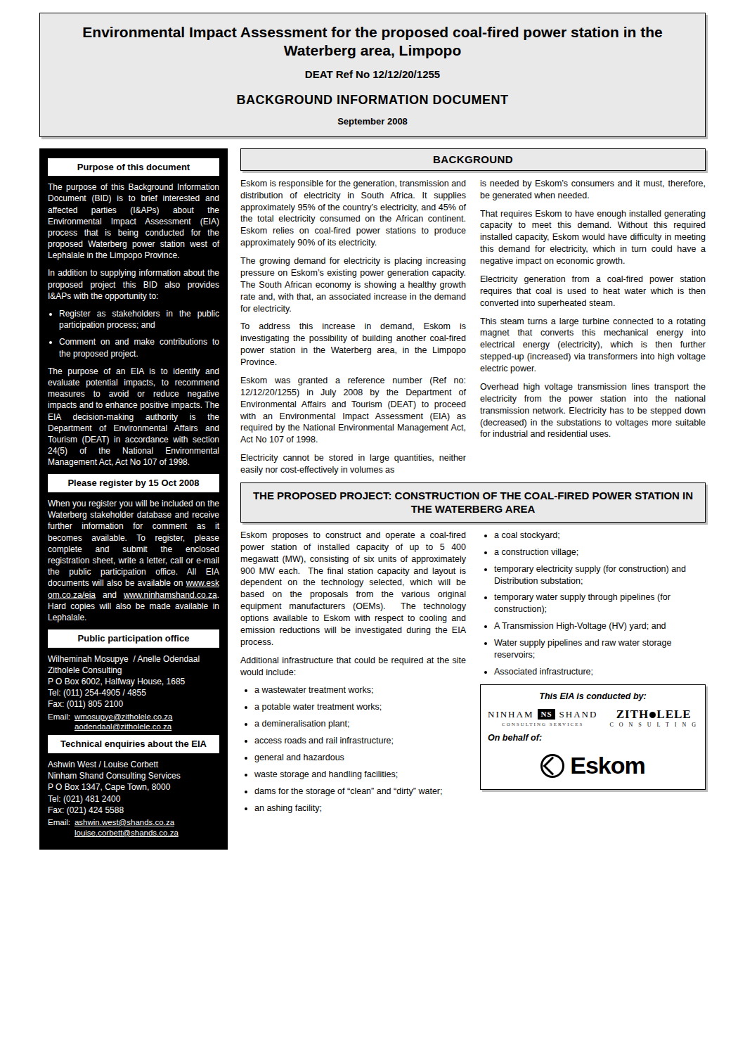Environmental Impact Assessment for the proposed coal-fired power station in the Waterberg area, Limpopo
DEAT Ref No 12/12/20/1255
BACKGROUND INFORMATION DOCUMENT
September 2008
Purpose of this document
The purpose of this Background Information Document (BID) is to brief interested and affected parties (I&APs) about the Environmental Impact Assessment (EIA) process that is being conducted for the proposed Waterberg power station west of Lephalale in the Limpopo Province.
In addition to supplying information about the proposed project this BID also provides I&APs with the opportunity to:
Register as stakeholders in the public participation process; and
Comment on and make contributions to the proposed project.
The purpose of an EIA is to identify and evaluate potential impacts, to recommend measures to avoid or reduce negative impacts and to enhance positive impacts. The EIA decision-making authority is the Department of Environmental Affairs and Tourism (DEAT) in accordance with section 24(5) of the National Environmental Management Act, Act No 107 of 1998.
Please register by 15 Oct 2008
When you register you will be included on the Waterberg stakeholder database and receive further information for comment as it becomes available. To register, please complete and submit the enclosed registration sheet, write a letter, call or e-mail the public participation office. All EIA documents will also be available on www.eskom.co.za/eia and www.ninhamshand.co.za. Hard copies will also be made available in Lephalale.
Public participation office
Wilheminah Mosupye / Anelle Odendaal
Zitholele Consulting
P O Box 6002, Halfway House, 1685
Tel: (011) 254-4905 / 4855
Fax: (011) 805 2100
Email: wmosupye@zitholele.co.za aodendaal@zitholele.co.za
Technical enquiries about the EIA
Ashwin West / Louise Corbett
Ninham Shand Consulting Services
P O Box 1347, Cape Town, 8000
Tel: (021) 481 2400
Fax: (021) 424 5588
Email: ashwin.west@shands.co.za louise.corbett@shands.co.za
BACKGROUND
Eskom is responsible for the generation, transmission and distribution of electricity in South Africa. It supplies approximately 95% of the country’s electricity, and 45% of the total electricity consumed on the African continent. Eskom relies on coal-fired power stations to produce approximately 90% of its electricity.
The growing demand for electricity is placing increasing pressure on Eskom’s existing power generation capacity. The South African economy is showing a healthy growth rate and, with that, an associated increase in the demand for electricity.
To address this increase in demand, Eskom is investigating the possibility of building another coal-fired power station in the Waterberg area, in the Limpopo Province.
Eskom was granted a reference number (Ref no: 12/12/20/1255) in July 2008 by the Department of Environmental Affairs and Tourism (DEAT) to proceed with an Environmental Impact Assessment (EIA) as required by the National Environmental Management Act, Act No 107 of 1998.
Electricity cannot be stored in large quantities, neither easily nor cost-effectively in volumes as
is needed by Eskom’s consumers and it must, therefore, be generated when needed.
That requires Eskom to have enough installed generating capacity to meet this demand. Without this required installed capacity, Eskom would have difficulty in meeting this demand for electricity, which in turn could have a negative impact on economic growth.
Electricity generation from a coal-fired power station requires that coal is used to heat water which is then converted into superheated steam.
This steam turns a large turbine connected to a rotating magnet that converts this mechanical energy into electrical energy (electricity), which is then further stepped-up (increased) via transformers into high voltage electric power.
Overhead high voltage transmission lines transport the electricity from the power station into the national transmission network. Electricity has to be stepped down (decreased) in the substations to voltages more suitable for industrial and residential uses.
THE PROPOSED PROJECT: CONSTRUCTION OF THE COAL-FIRED POWER STATION IN THE WATERBERG AREA
Eskom proposes to construct and operate a coal-fired power station of installed capacity of up to 5 400 megawatt (MW), consisting of six units of approximately 900 MW each. The final station capacity and layout is dependent on the technology selected, which will be based on the proposals from the various original equipment manufacturers (OEMs). The technology options available to Eskom with respect to cooling and emission reductions will be investigated during the EIA process.
Additional infrastructure that could be required at the site would include:
a wastewater treatment works;
a potable water treatment works;
a demineralisation plant;
access roads and rail infrastructure;
general and hazardous
waste storage and handling facilities;
dams for the storage of “clean” and “dirty” water;
an ashing facility;
a coal stockyard;
a construction village;
temporary electricity supply (for construction) and Distribution substation;
temporary water supply through pipelines (for construction);
A Transmission High-Voltage (HV) yard; and
Water supply pipelines and raw water storage reservoirs;
Associated infrastructure;
This EIA is conducted by:
NINHAM NS SHAND
CONSULTING SERVICES
ZITH LELE
C O N S U L T I N G
On behalf of:
Eskom